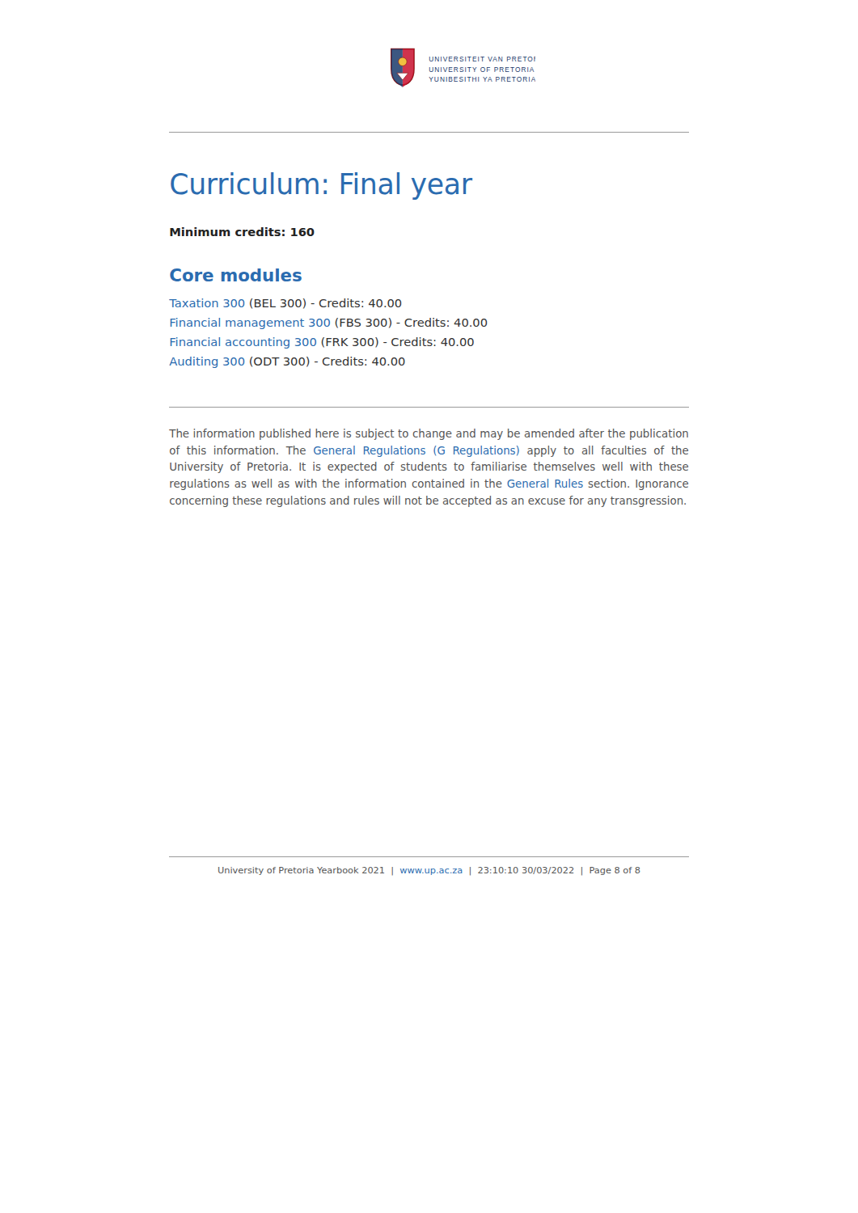UNIVERSITEIT VAN PRETORIA UNIVERSITY OF PRETORIA YUNIBESITHI YA PRETORIA
Curriculum: Final year
Minimum credits: 160
Core modules
Taxation 300 (BEL 300) - Credits: 40.00
Financial management 300 (FBS 300) - Credits: 40.00
Financial accounting 300 (FRK 300) - Credits: 40.00
Auditing 300 (ODT 300) - Credits: 40.00
The information published here is subject to change and may be amended after the publication of this information. The General Regulations (G Regulations) apply to all faculties of the University of Pretoria. It is expected of students to familiarise themselves well with these regulations as well as with the information contained in the General Rules section. Ignorance concerning these regulations and rules will not be accepted as an excuse for any transgression.
University of Pretoria Yearbook 2021 | www.up.ac.za | 23:10:10 30/03/2022 | Page 8 of 8